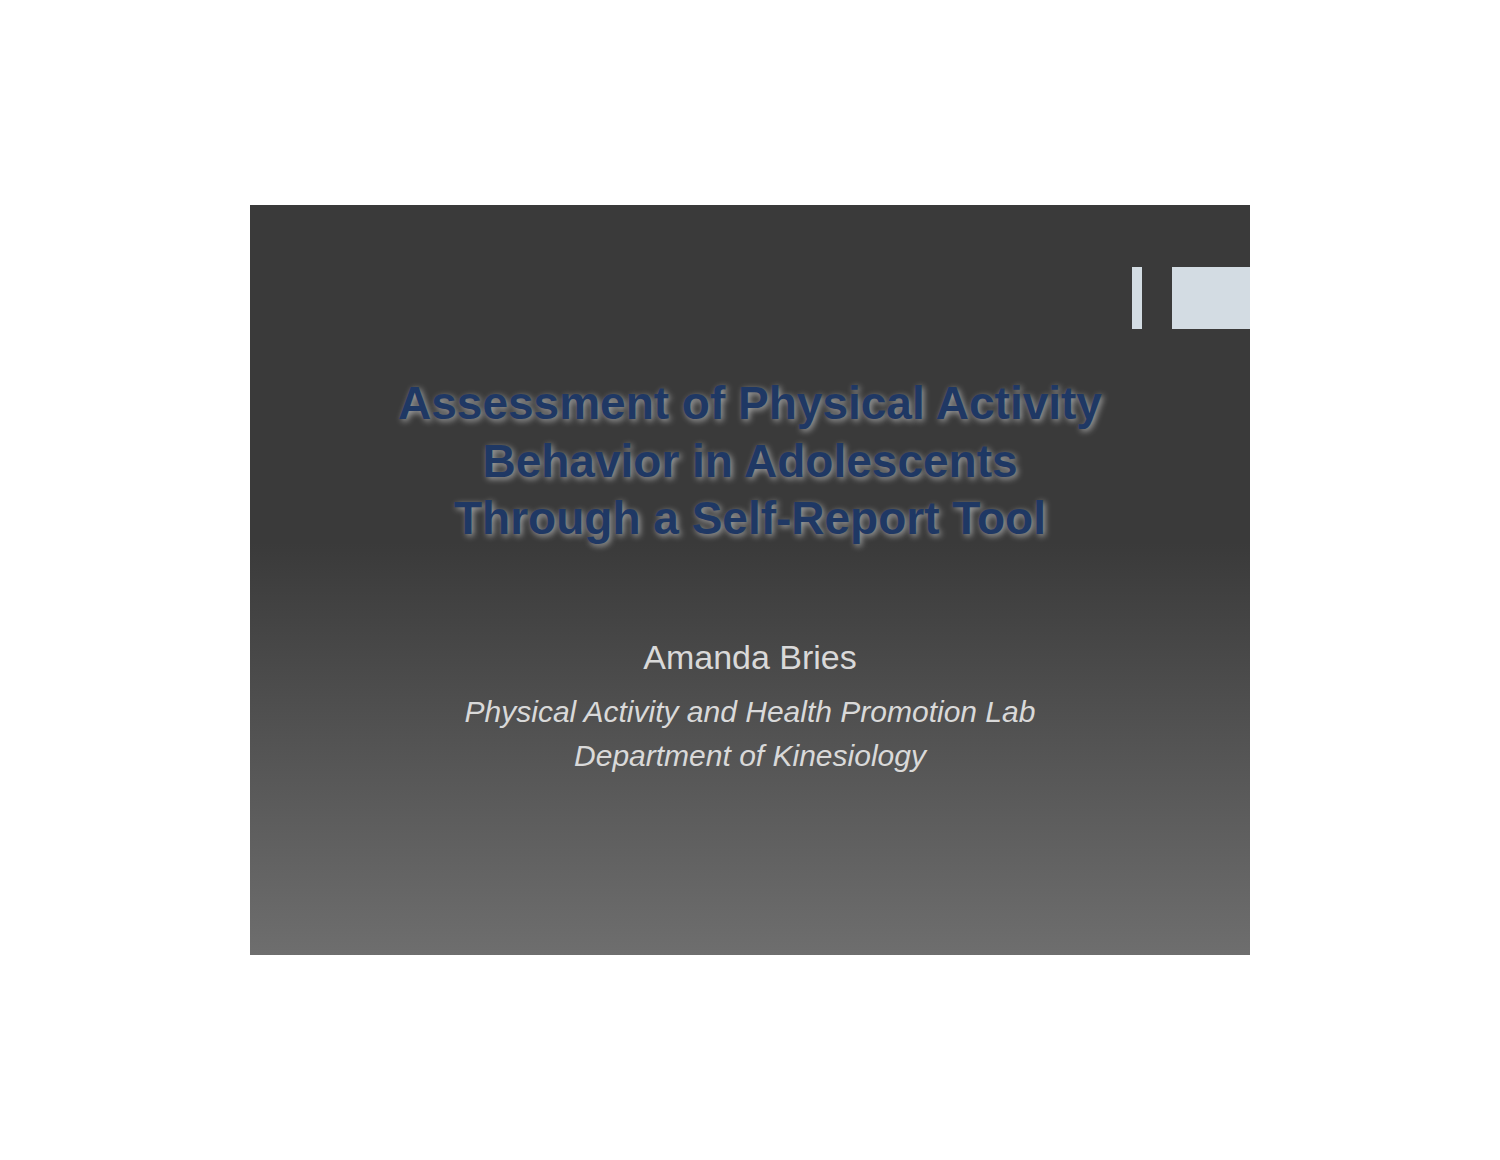Assessment of Physical Activity
Behavior in Adolescents
Through a Self-Report Tool
Amanda Bries
Physical Activity and Health Promotion Lab
Department of Kinesiology